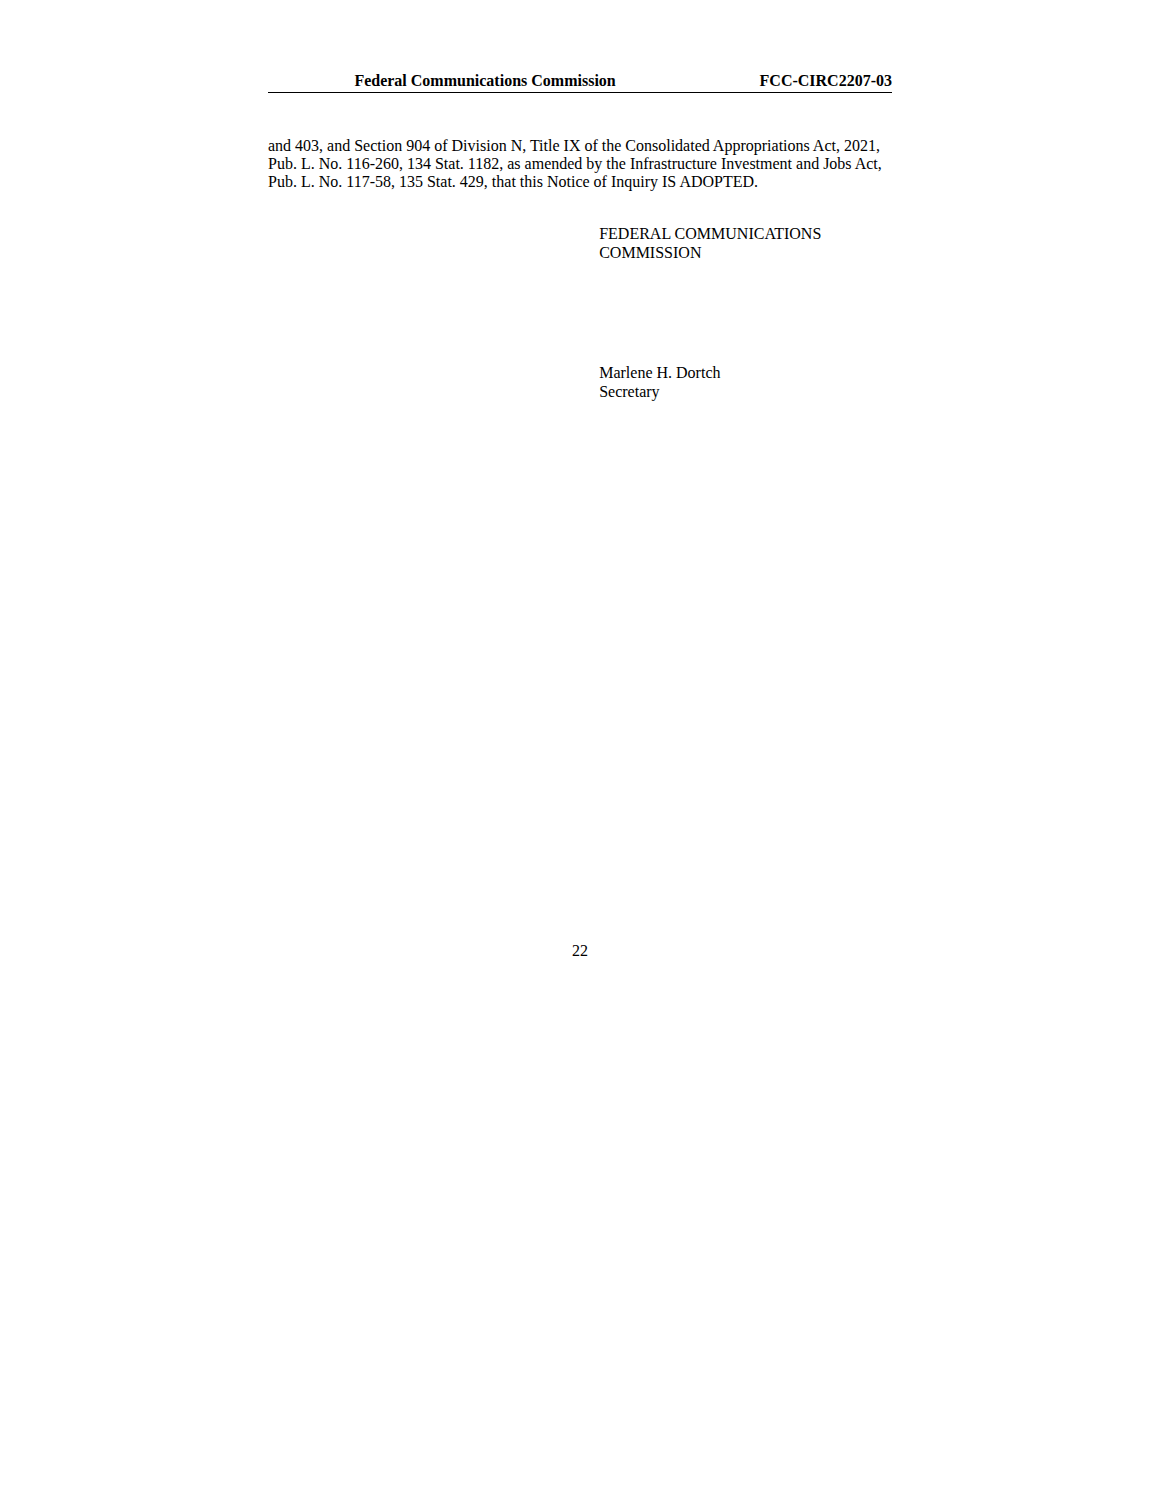Federal Communications Commission FCC-CIRC2207-03
and 403, and Section 904 of Division N, Title IX of the Consolidated Appropriations Act, 2021, Pub. L. No. 116-260, 134 Stat. 1182, as amended by the Infrastructure Investment and Jobs Act, Pub. L. No. 117-58, 135 Stat. 429, that this Notice of Inquiry IS ADOPTED.
FEDERAL COMMUNICATIONS COMMISSION
Marlene H. Dortch Secretary
22